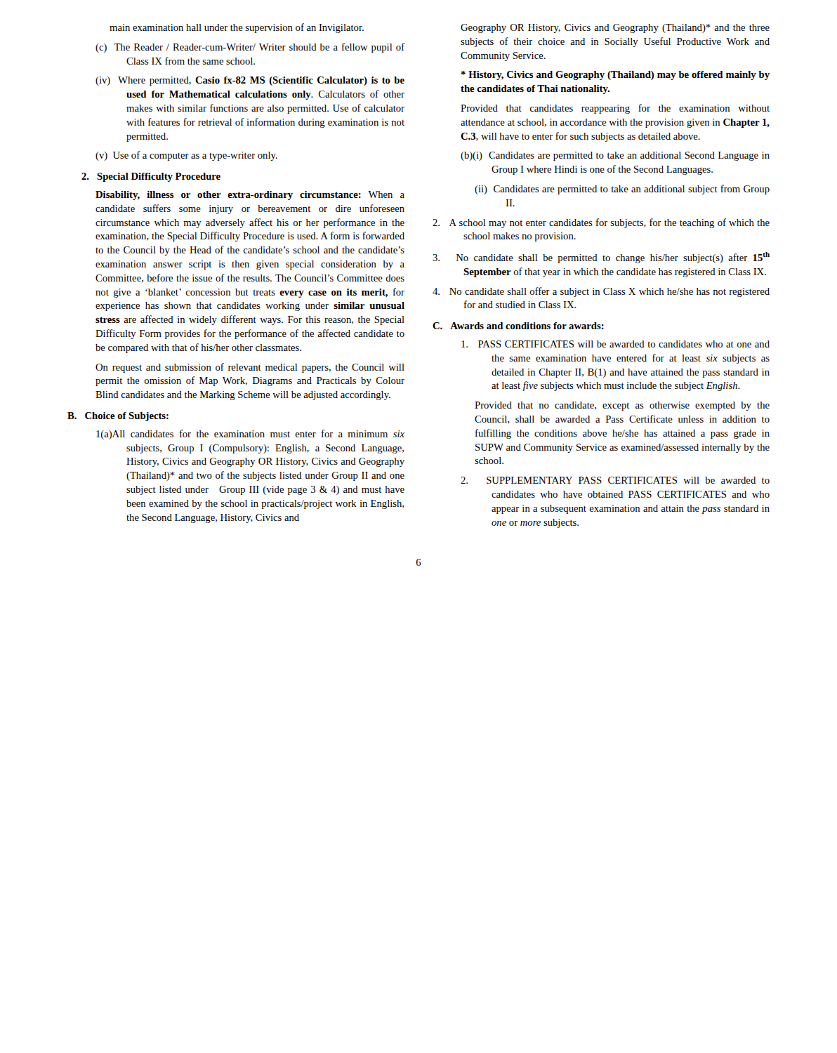main examination hall under the supervision of an Invigilator.
(c) The Reader / Reader-cum-Writer/ Writer should be a fellow pupil of Class IX from the same school.
(iv) Where permitted, Casio fx-82 MS (Scientific Calculator) is to be used for Mathematical calculations only. Calculators of other makes with similar functions are also permitted. Use of calculator with features for retrieval of information during examination is not permitted.
(v) Use of a computer as a type-writer only.
2. Special Difficulty Procedure
Disability, illness or other extra-ordinary circumstance: When a candidate suffers some injury or bereavement or dire unforeseen circumstance which may adversely affect his or her performance in the examination, the Special Difficulty Procedure is used. A form is forwarded to the Council by the Head of the candidate’s school and the candidate’s examination answer script is then given special consideration by a Committee, before the issue of the results. The Council’s Committee does not give a ‘blanket’ concession but treats every case on its merit, for experience has shown that candidates working under similar unusual stress are affected in widely different ways. For this reason, the Special Difficulty Form provides for the performance of the affected candidate to be compared with that of his/her other classmates.
On request and submission of relevant medical papers, the Council will permit the omission of Map Work, Diagrams and Practicals by Colour Blind candidates and the Marking Scheme will be adjusted accordingly.
B. Choice of Subjects:
1(a)All candidates for the examination must enter for a minimum six subjects, Group I (Compulsory): English, a Second Language, History, Civics and Geography OR History, Civics and Geography (Thailand)* and two of the subjects listed under Group II and one subject listed under Group III (vide page 3 & 4) and must have been examined by the school in practicals/project work in English, the Second Language, History, Civics and
Geography OR History, Civics and Geography (Thailand)* and the three subjects of their choice and in Socially Useful Productive Work and Community Service.
* History, Civics and Geography (Thailand) may be offered mainly by the candidates of Thai nationality.
Provided that candidates reappearing for the examination without attendance at school, in accordance with the provision given in Chapter 1, C.3, will have to enter for such subjects as detailed above.
(b)(i) Candidates are permitted to take an additional Second Language in Group I where Hindi is one of the Second Languages.
(ii) Candidates are permitted to take an additional subject from Group II.
2. A school may not enter candidates for subjects, for the teaching of which the school makes no provision.
3. No candidate shall be permitted to change his/her subject(s) after 15th September of that year in which the candidate has registered in Class IX.
4. No candidate shall offer a subject in Class X which he/she has not registered for and studied in Class IX.
C. Awards and conditions for awards:
1. PASS CERTIFICATES will be awarded to candidates who at one and the same examination have entered for at least six subjects as detailed in Chapter II, B(1) and have attained the pass standard in at least five subjects which must include the subject English.
Provided that no candidate, except as otherwise exempted by the Council, shall be awarded a Pass Certificate unless in addition to fulfilling the conditions above he/she has attained a pass grade in SUPW and Community Service as examined/assessed internally by the school.
2. SUPPLEMENTARY PASS CERTIFICATES will be awarded to candidates who have obtained PASS CERTIFICATES and who appear in a subsequent examination and attain the pass standard in one or more subjects.
6